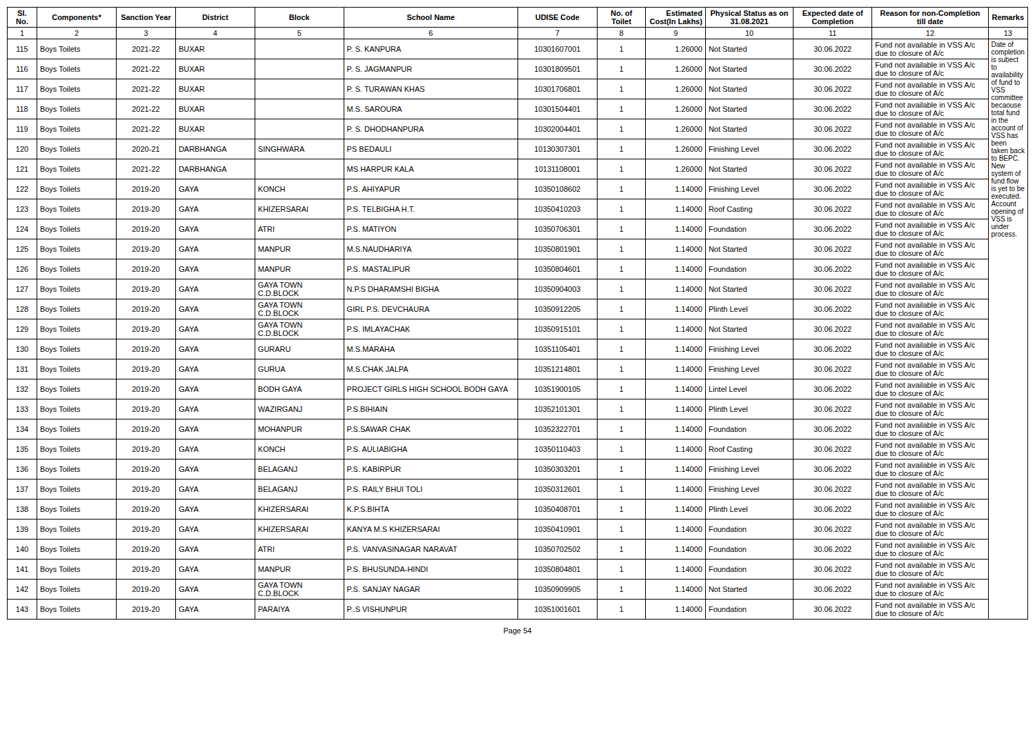| Sl. No. | Components* | Sanction Year | District | Block | School Name | UDISE Code | No. of Toilet | Estimated Cost(In Lakhs) | Physical Status as on 31.08.2021 | Expected date of Completion | Reason for non-Completion till date | Remarks |
| --- | --- | --- | --- | --- | --- | --- | --- | --- | --- | --- | --- | --- |
| 1 | 2 | 3 | 4 | 5 | 6 | 7 | 8 | 9 | 10 | 11 | 12 | 13 |
| 115 | Boys Toilets | 2021-22 | BUXAR | | P. S. KANPURA | 10301607001 | 1 | 1.26000 | Not Started | 30.06.2022 | Fund not available in VSS A/c due to closure of A/c | Date of completion is subect to availability of fund to VSS committee becaouse total fund in the account of VSS has been taken back to BEPC. New system of fund flow is yet to be executed. Account opening of VSS is under process. |
| 116 | Boys Toilets | 2021-22 | BUXAR | | P. S. JAGMANPUR | 10301809501 | 1 | 1.26000 | Not Started | 30.06.2022 | Fund not available in VSS A/c due to closure of A/c |
| 117 | Boys Toilets | 2021-22 | BUXAR | | P. S. TURAWAN KHAS | 10301706801 | 1 | 1.26000 | Not Started | 30.06.2022 | Fund not available in VSS A/c due to closure of A/c |
| 118 | Boys Toilets | 2021-22 | BUXAR | | M.S. SAROURA | 10301504401 | 1 | 1.26000 | Not Started | 30.06.2022 | Fund not available in VSS A/c due to closure of A/c |
| 119 | Boys Toilets | 2021-22 | BUXAR | | P. S. DHODHANPURA | 10302004401 | 1 | 1.26000 | Not Started | 30.06.2022 | Fund not available in VSS A/c due to closure of A/c |
| 120 | Boys Toilets | 2020-21 | DARBHANGA | SINGHWARA | PS BEDAULI | 10130307301 | 1 | 1.26000 | Finishing Level | 30.06.2022 | Fund not available in VSS A/c due to closure of A/c |
| 121 | Boys Toilets | 2021-22 | DARBHANGA | | MS HARPUR KALA | 10131108001 | 1 | 1.26000 | Not Started | 30.06.2022 | Fund not available in VSS A/c due to closure of A/c |
| 122 | Boys Toilets | 2019-20 | GAYA | KONCH | P.S. AHIYAPUR | 10350108602 | 1 | 1.14000 | Finishing Level | 30.06.2022 | Fund not available in VSS A/c due to closure of A/c |
| 123 | Boys Toilets | 2019-20 | GAYA | KHIZERSARAI | P.S. TELBIGHA H.T. | 10350410203 | 1 | 1.14000 | Roof Casting | 30.06.2022 | Fund not available in VSS A/c due to closure of A/c |
| 124 | Boys Toilets | 2019-20 | GAYA | ATRI | P.S. MATIYON | 10350706301 | 1 | 1.14000 | Foundation | 30.06.2022 | Fund not available in VSS A/c due to closure of A/c |
| 125 | Boys Toilets | 2019-20 | GAYA | MANPUR | M.S.NAUDHARIYA | 10350801901 | 1 | 1.14000 | Not Started | 30.06.2022 | Fund not available in VSS A/c due to closure of A/c |
| 126 | Boys Toilets | 2019-20 | GAYA | MANPUR | P.S. MASTALIPUR | 10350804601 | 1 | 1.14000 | Foundation | 30.06.2022 | Fund not available in VSS A/c due to closure of A/c |
| 127 | Boys Toilets | 2019-20 | GAYA | GAYA TOWN C.D.BLOCK | N.P.S DHARAMSHI BIGHA | 10350904003 | 1 | 1.14000 | Not Started | 30.06.2022 | Fund not available in VSS A/c due to closure of A/c |
| 128 | Boys Toilets | 2019-20 | GAYA | GAYA TOWN C.D.BLOCK | GIRL P.S. DEVCHAURA | 10350912205 | 1 | 1.14000 | Plinth Level | 30.06.2022 | Fund not available in VSS A/c due to closure of A/c |
| 129 | Boys Toilets | 2019-20 | GAYA | GAYA TOWN C.D.BLOCK | P.S. IMLAYACHAK | 10350915101 | 1 | 1.14000 | Not Started | 30.06.2022 | Fund not available in VSS A/c due to closure of A/c |
| 130 | Boys Toilets | 2019-20 | GAYA | GURARU | M.S.MARAHA | 10351105401 | 1 | 1.14000 | Finishing Level | 30.06.2022 | Fund not available in VSS A/c due to closure of A/c |
| 131 | Boys Toilets | 2019-20 | GAYA | GURUA | M.S.CHAK JALPA | 10351214801 | 1 | 1.14000 | Finishing Level | 30.06.2022 | Fund not available in VSS A/c due to closure of A/c |
| 132 | Boys Toilets | 2019-20 | GAYA | BODH GAYA | PROJECT GIRLS HIGH SCHOOL BODH GAYA | 10351900105 | 1 | 1.14000 | Lintel Level | 30.06.2022 | Fund not available in VSS A/c due to closure of A/c |
| 133 | Boys Toilets | 2019-20 | GAYA | WAZIRGANJ | P.S.BIHIAIN | 10352101301 | 1 | 1.14000 | Plinth Level | 30.06.2022 | Fund not available in VSS A/c due to closure of A/c |
| 134 | Boys Toilets | 2019-20 | GAYA | MOHANPUR | P.S.SAWAR CHAK | 10352322701 | 1 | 1.14000 | Foundation | 30.06.2022 | Fund not available in VSS A/c due to closure of A/c |
| 135 | Boys Toilets | 2019-20 | GAYA | KONCH | P.S. AULIABIGHA | 10350110403 | 1 | 1.14000 | Roof Casting | 30.06.2022 | Fund not available in VSS A/c due to closure of A/c |
| 136 | Boys Toilets | 2019-20 | GAYA | BELAGANJ | P.S. KABIRPUR | 10350303201 | 1 | 1.14000 | Finishing Level | 30.06.2022 | Fund not available in VSS A/c due to closure of A/c |
| 137 | Boys Toilets | 2019-20 | GAYA | BELAGANJ | P.S. RAILY BHUI TOLI | 10350312601 | 1 | 1.14000 | Finishing Level | 30.06.2022 | Fund not available in VSS A/c due to closure of A/c |
| 138 | Boys Toilets | 2019-20 | GAYA | KHIZERSARAI | K.P.S.BIHTA | 10350408701 | 1 | 1.14000 | Plinth Level | 30.06.2022 | Fund not available in VSS A/c due to closure of A/c |
| 139 | Boys Toilets | 2019-20 | GAYA | KHIZERSARAI | KANYA M.S KHIZERSARAI | 10350410901 | 1 | 1.14000 | Foundation | 30.06.2022 | Fund not available in VSS A/c due to closure of A/c |
| 140 | Boys Toilets | 2019-20 | GAYA | ATRI | P.S. VANVASINAGAR NARAVAT | 10350702502 | 1 | 1.14000 | Foundation | 30.06.2022 | Fund not available in VSS A/c due to closure of A/c |
| 141 | Boys Toilets | 2019-20 | GAYA | MANPUR | P.S. BHUSUNDA-HINDI | 10350804801 | 1 | 1.14000 | Foundation | 30.06.2022 | Fund not available in VSS A/c due to closure of A/c |
| 142 | Boys Toilets | 2019-20 | GAYA | GAYA TOWN C.D.BLOCK | P.S. SANJAY NAGAR | 10350909905 | 1 | 1.14000 | Not Started | 30.06.2022 | Fund not available in VSS A/c due to closure of A/c |
| 143 | Boys Toilets | 2019-20 | GAYA | PARAIYA | P..S VISHUNPUR | 10351001601 | 1 | 1.14000 | Foundation | 30.06.2022 | Fund not available in VSS A/c due to closure of A/c |
Page 54